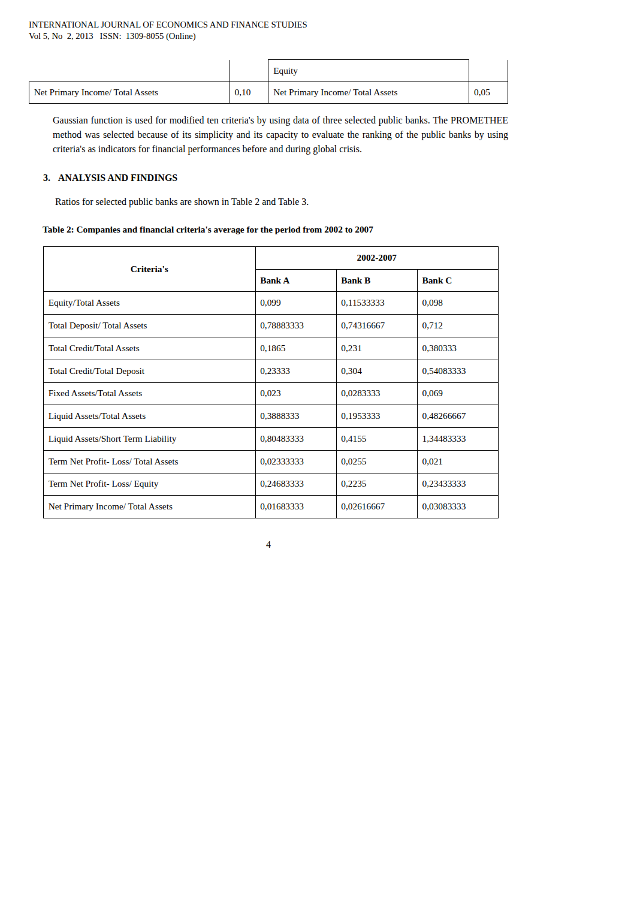INTERNATIONAL JOURNAL OF ECONOMICS AND FINANCE STUDIES
Vol 5, No 2, 2013 ISSN: 1309-8055 (Online)
| | | Equity | |
| Net Primary Income/ Total Assets | 0,10 | Net Primary Income/ Total Assets | 0,05 |
Gaussian function is used for modified ten criteria's by using data of three selected public banks. The PROMETHEE method was selected because of its simplicity and its capacity to evaluate the ranking of the public banks by using criteria's as indicators for financial performances before and during global crisis.
3. ANALYSIS AND FINDINGS
Ratios for selected public banks are shown in Table 2 and Table 3.
Table 2: Companies and financial criteria's average for the period from 2002 to 2007
| Criteria's | 2002-2007 |
| --- | --- |
| Bank A | Bank B | Bank C |
| Equity/Total Assets | 0,099 | 0,11533333 | 0,098 |
| Total Deposit/ Total Assets | 0,78883333 | 0,74316667 | 0,712 |
| Total Credit/Total Assets | 0,1865 | 0,231 | 0,380333 |
| Total Credit/Total Deposit | 0,23333 | 0,304 | 0,54083333 |
| Fixed Assets/Total Assets | 0,023 | 0,0283333 | 0,069 |
| Liquid Assets/Total Assets | 0,3888333 | 0,1953333 | 0,48266667 |
| Liquid Assets/Short Term Liability | 0,80483333 | 0,4155 | 1,34483333 |
| Term Net Profit- Loss/ Total Assets | 0,02333333 | 0,0255 | 0,021 |
| Term Net Profit- Loss/ Equity | 0,24683333 | 0,2235 | 0,23433333 |
| Net Primary Income/ Total Assets | 0,01683333 | 0,02616667 | 0,03083333 |
4